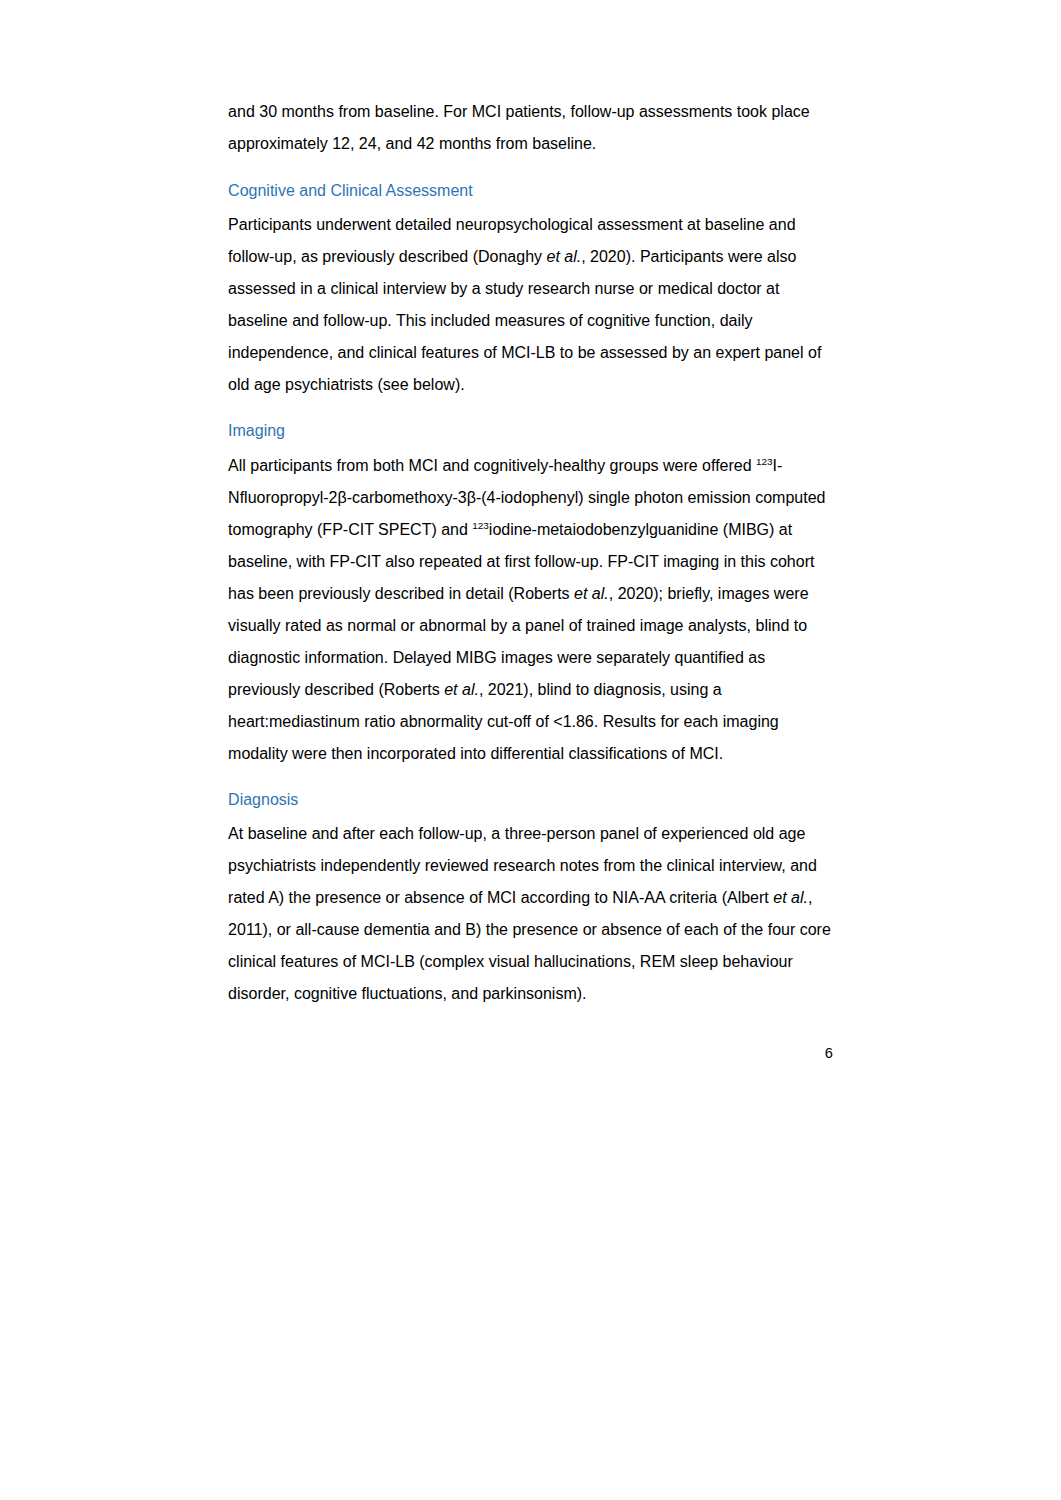and 30 months from baseline. For MCI patients, follow-up assessments took place approximately 12, 24, and 42 months from baseline.
Cognitive and Clinical Assessment
Participants underwent detailed neuropsychological assessment at baseline and follow-up, as previously described (Donaghy et al., 2020). Participants were also assessed in a clinical interview by a study research nurse or medical doctor at baseline and follow-up. This included measures of cognitive function, daily independence, and clinical features of MCI-LB to be assessed by an expert panel of old age psychiatrists (see below).
Imaging
All participants from both MCI and cognitively-healthy groups were offered 123I-Nfluoropropyl-2β-carbomethoxy-3β-(4-iodophenyl) single photon emission computed tomography (FP-CIT SPECT) and 123iodine-metaiodobenzylguanidine (MIBG) at baseline, with FP-CIT also repeated at first follow-up. FP-CIT imaging in this cohort has been previously described in detail (Roberts et al., 2020); briefly, images were visually rated as normal or abnormal by a panel of trained image analysts, blind to diagnostic information. Delayed MIBG images were separately quantified as previously described (Roberts et al., 2021), blind to diagnosis, using a heart:mediastinum ratio abnormality cut-off of <1.86. Results for each imaging modality were then incorporated into differential classifications of MCI.
Diagnosis
At baseline and after each follow-up, a three-person panel of experienced old age psychiatrists independently reviewed research notes from the clinical interview, and rated A) the presence or absence of MCI according to NIA-AA criteria (Albert et al., 2011), or all-cause dementia and B) the presence or absence of each of the four core clinical features of MCI-LB (complex visual hallucinations, REM sleep behaviour disorder, cognitive fluctuations, and parkinsonism).
6